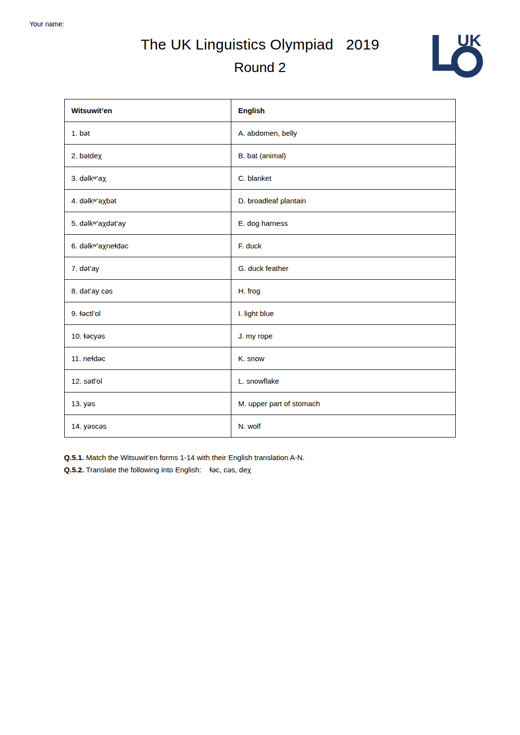Your name:
The UK Linguistics Olympiad 2019
Round 2
UK
| Witsuwit’en | English |
| --- | --- |
| 1. bət | A. abdomen, belly |
| 2. bətdeχ | B. bat (animal) |
| 3. dəlkʷ’aχ | C. blanket |
| 4. dəlkʷ’aχbət | D. broadleaf plantain |
| 5. dəlkʷ’aχdət’ay | E. dog harness |
| 6. dəlkʷ’aχneɬdəc | F. duck |
| 7. dət’ay | G. duck feather |
| 8. dət’ay cəs | H. frog |
| 9. ɬəctl’ol | I. light blue |
| 10. ɬəcyəs | J. my rope |
| 11. neɬdəc | K. snow |
| 12. sətl'ol | L. snowflake |
| 13. yəs | M. upper part of stomach |
| 14. yəscəs | N. wolf |
Q.5.1. Match the Witsuwit’en forms 1-14 with their English translation A-N.
Q.5.2. Translate the following into English: ɬəc, cəs, deχ